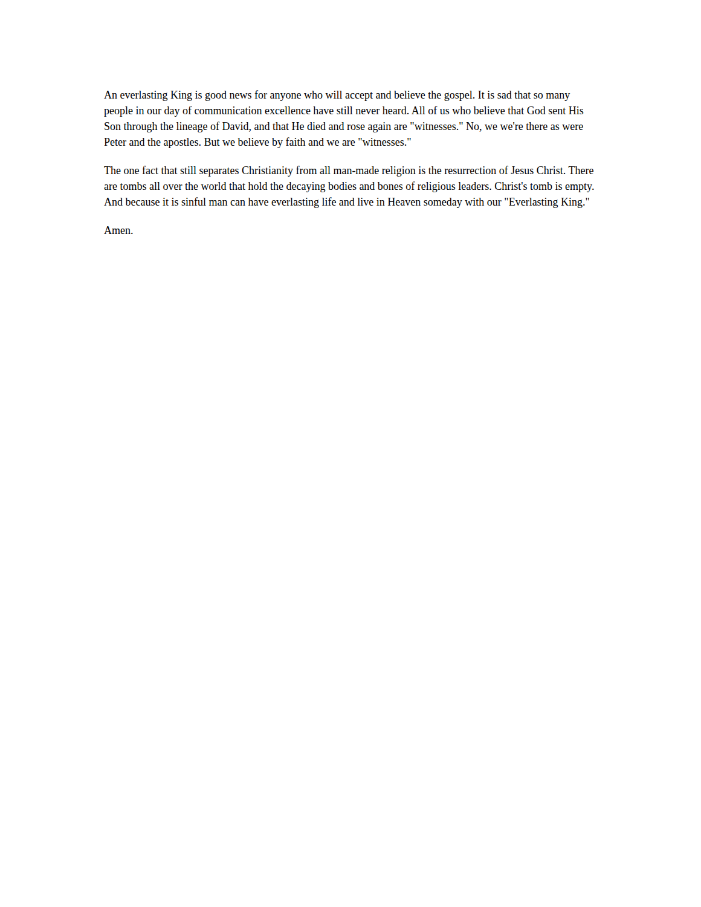An everlasting King is good news for anyone who will accept and believe the gospel. It is sad that so many people in our day of communication excellence have still never heard. All of us who believe that God sent His Son through the lineage of David, and that He died and rose again are "witnesses." No, we we're there as were Peter and the apostles. But we believe by faith and we are "witnesses."
The one fact that still separates Christianity from all man-made religion is the resurrection of Jesus Christ. There are tombs all over the world that hold the decaying bodies and bones of religious leaders. Christ's tomb is empty. And because it is sinful man can have everlasting life and live in Heaven someday with our "Everlasting King."
Amen.